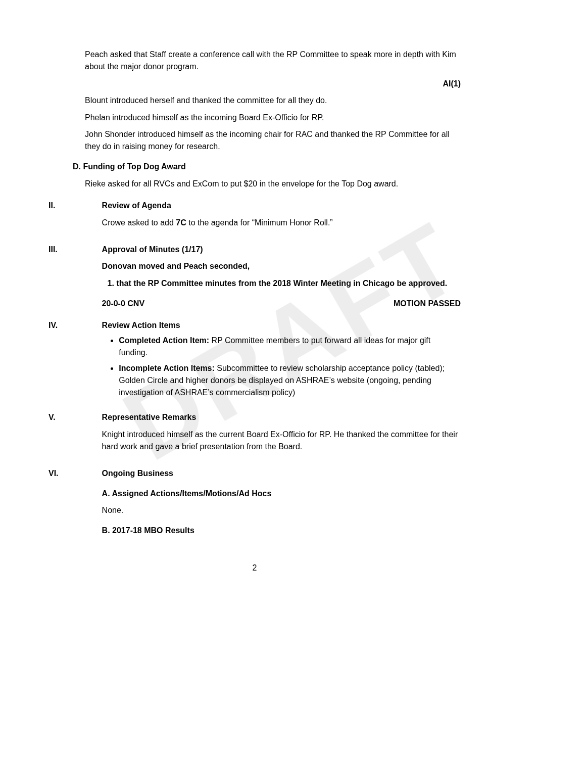DRAFT
Peach asked that Staff create a conference call with the RP Committee to speak more in depth with Kim about the major donor program.
AI(1)
Blount introduced herself and thanked the committee for all they do.
Phelan introduced himself as the incoming Board Ex-Officio for RP.
John Shonder introduced himself as the incoming chair for RAC and thanked the RP Committee for all they do in raising money for research.
D. Funding of Top Dog Award
Rieke asked for all RVCs and ExCom to put $20 in the envelope for the Top Dog award.
II.
Review of Agenda
Crowe asked to add 7C to the agenda for “Minimum Honor Roll.”
III.
Approval of Minutes (1/17)
Donovan moved and Peach seconded,
that the RP Committee minutes from the 2018 Winter Meeting in Chicago be approved.
20-0-0 CNV MOTION PASSED
IV.
Review Action Items
Completed Action Item: RP Committee members to put forward all ideas for major gift funding.
Incomplete Action Items: Subcommittee to review scholarship acceptance policy (tabled); Golden Circle and higher donors be displayed on ASHRAE’s website (ongoing, pending investigation of ASHRAE’s commercialism policy)
V.
Representative Remarks
Knight introduced himself as the current Board Ex-Officio for RP. He thanked the committee for their hard work and gave a brief presentation from the Board.
VI.
Ongoing Business
A. Assigned Actions/Items/Motions/Ad Hocs
None.
B. 2017-18 MBO Results
2